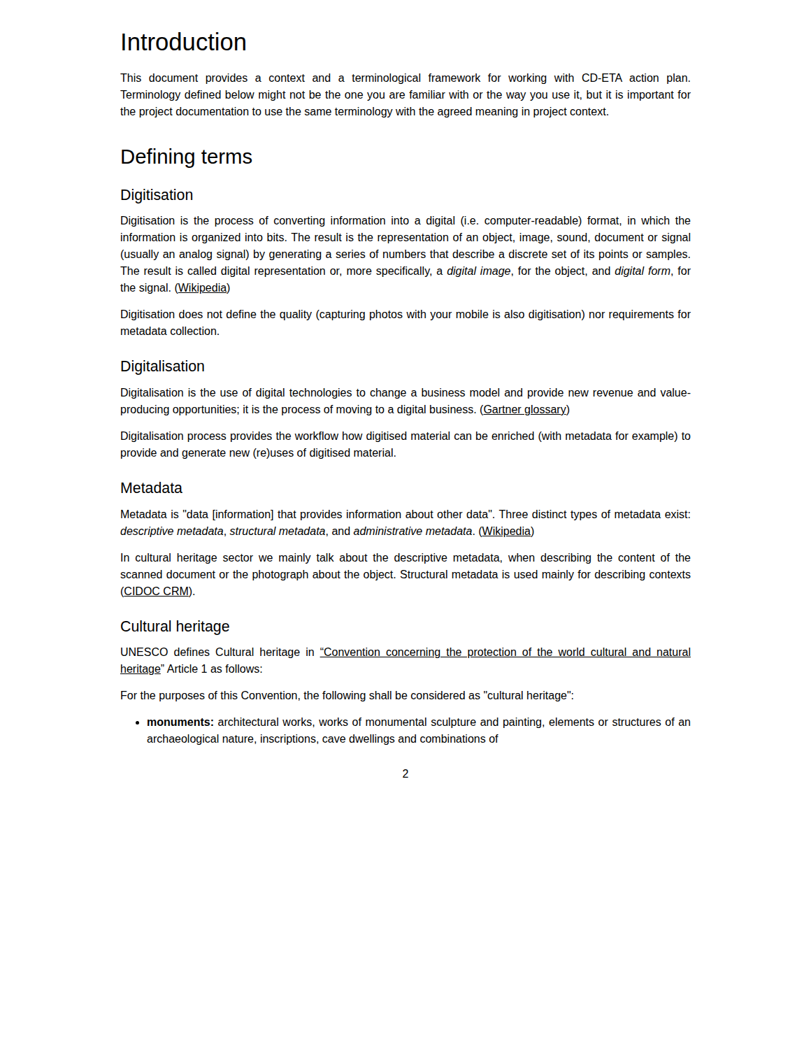Introduction
This document provides a context and a terminological framework for working with CD-ETA action plan. Terminology defined below might not be the one you are familiar with or the way you use it, but it is important for the project documentation to use the same terminology with the agreed meaning in project context.
Defining terms
Digitisation
Digitisation is the process of converting information into a digital (i.e. computer-readable) format, in which the information is organized into bits. The result is the representation of an object, image, sound, document or signal (usually an analog signal) by generating a series of numbers that describe a discrete set of its points or samples. The result is called digital representation or, more specifically, a digital image, for the object, and digital form, for the signal. (Wikipedia)
Digitisation does not define the quality (capturing photos with your mobile is also digitisation) nor requirements for metadata collection.
Digitalisation
Digitalisation is the use of digital technologies to change a business model and provide new revenue and value-producing opportunities; it is the process of moving to a digital business. (Gartner glossary)
Digitalisation process provides the workflow how digitised material can be enriched (with metadata for example) to provide and generate new (re)uses of digitised material.
Metadata
Metadata is "data [information] that provides information about other data". Three distinct types of metadata exist: descriptive metadata, structural metadata, and administrative metadata. (Wikipedia)
In cultural heritage sector we mainly talk about the descriptive metadata, when describing the content of the scanned document or the photograph about the object. Structural metadata is used mainly for describing contexts (CIDOC CRM).
Cultural heritage
UNESCO defines Cultural heritage in “Convention concerning the protection of the world cultural and natural heritage” Article 1 as follows:
For the purposes of this Convention, the following shall be considered as "cultural heritage":
monuments: architectural works, works of monumental sculpture and painting, elements or structures of an archaeological nature, inscriptions, cave dwellings and combinations of
2